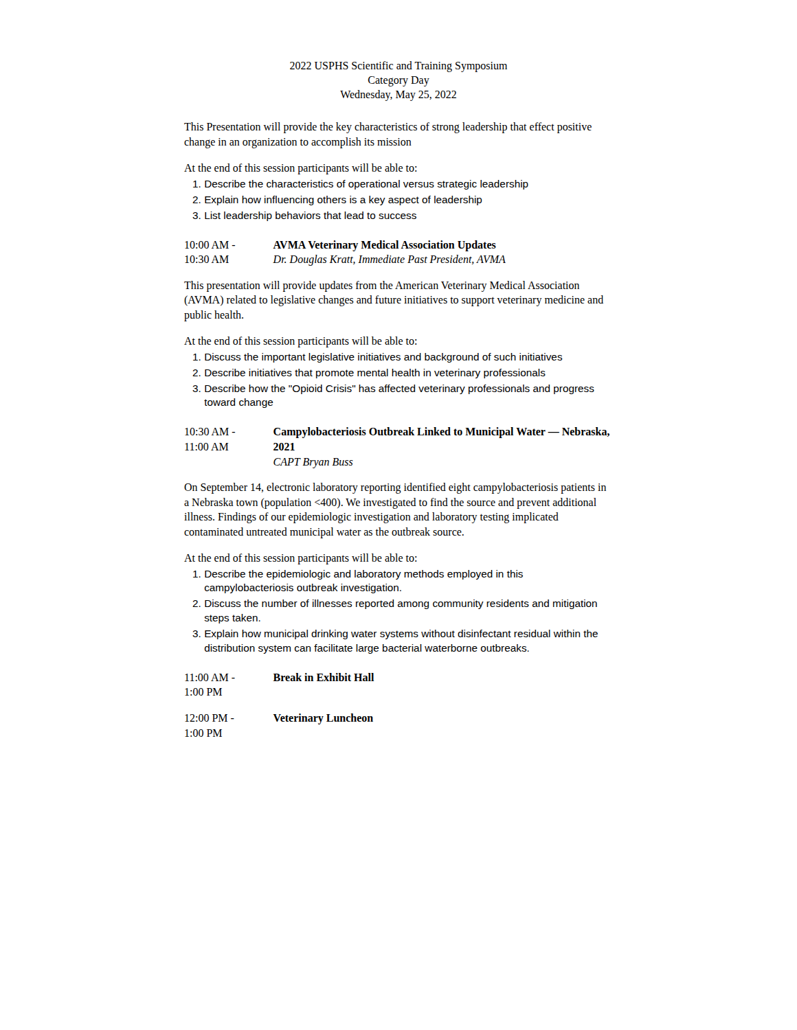2022 USPHS Scientific and Training Symposium
Category Day
Wednesday, May 25, 2022
This Presentation will provide the key characteristics of strong leadership that effect positive change in an organization to accomplish its mission
At the end of this session participants will be able to:
Describe the characteristics of operational versus strategic leadership
Explain how influencing others is a key aspect of leadership
List leadership behaviors that lead to success
10:00 AM -10:30 AM
AVMA Veterinary Medical Association Updates Dr. Douglas Kratt, Immediate Past President, AVMA
This presentation will provide updates from the American Veterinary Medical Association (AVMA) related to legislative changes and future initiatives to support veterinary medicine and public health.
At the end of this session participants will be able to:
Discuss the important legislative initiatives and background of such initiatives
Describe initiatives that promote mental health in veterinary professionals
Describe how the "Opioid Crisis" has affected veterinary professionals and progress toward change
10:30 AM -11:00 AM
Campylobacteriosis Outbreak Linked to Municipal Water — Nebraska, 2021 CAPT Bryan Buss
On September 14, electronic laboratory reporting identified eight campylobacteriosis patients in a Nebraska town (population <400). We investigated to find the source and prevent additional illness. Findings of our epidemiologic investigation and laboratory testing implicated contaminated untreated municipal water as the outbreak source.
At the end of this session participants will be able to:
Describe the epidemiologic and laboratory methods employed in this campylobacteriosis outbreak investigation.
Discuss the number of illnesses reported among community residents and mitigation steps taken.
Explain how municipal drinking water systems without disinfectant residual within the distribution system can facilitate large bacterial waterborne outbreaks.
11:00 AM -1:00 PM
Break in Exhibit Hall
12:00 PM -1:00 PM
Veterinary Luncheon